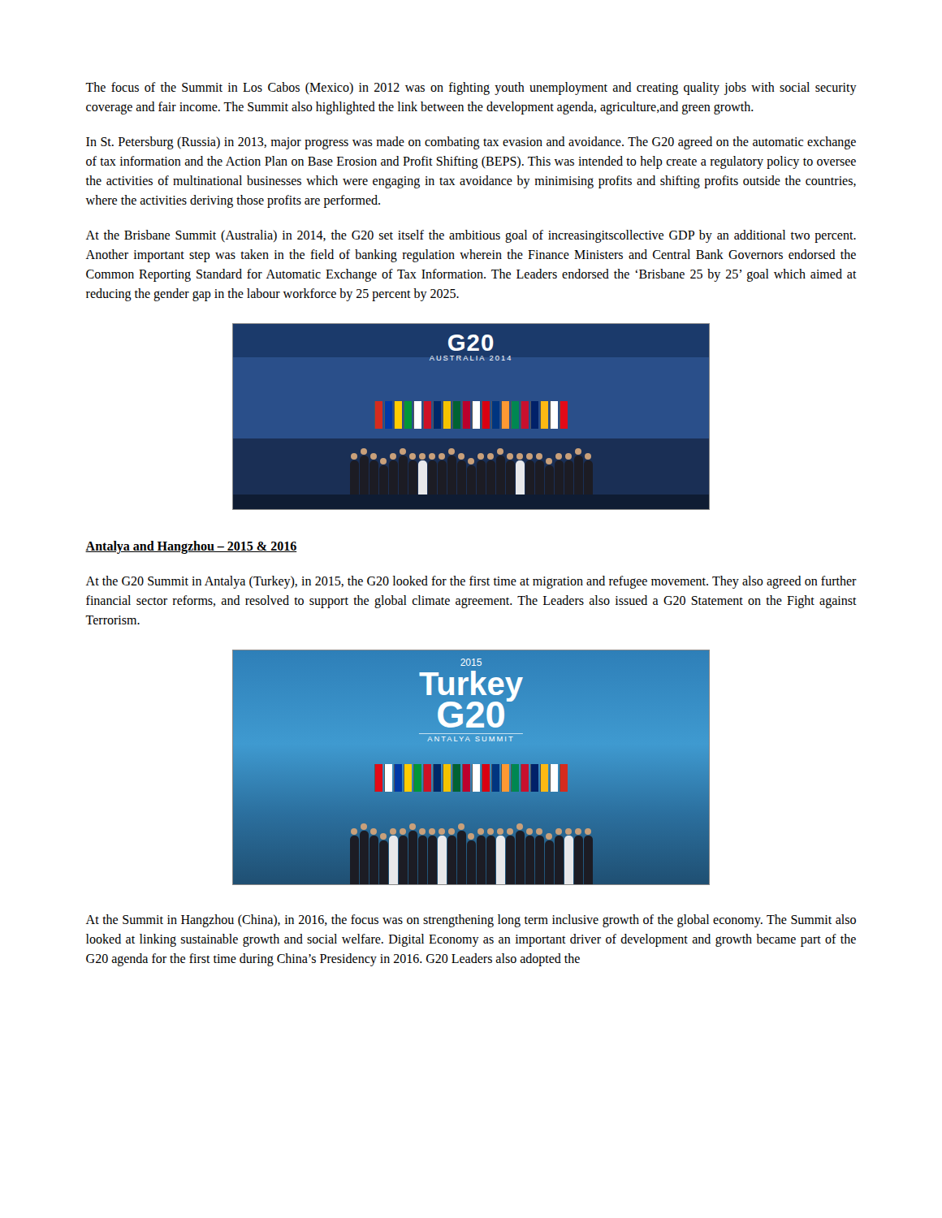The focus of the Summit in Los Cabos (Mexico) in 2012 was on fighting youth unemployment and creating quality jobs with social security coverage and fair income. The Summit also highlighted the link between the development agenda, agriculture,and green growth.
In St. Petersburg (Russia) in 2013, major progress was made on combating tax evasion and avoidance. The G20 agreed on the automatic exchange of tax information and the Action Plan on Base Erosion and Profit Shifting (BEPS). This was intended to help create a regulatory policy to oversee the activities of multinational businesses which were engaging in tax avoidance by minimising profits and shifting profits outside the countries, where the activities deriving those profits are performed.
At the Brisbane Summit (Australia) in 2014, the G20 set itself the ambitious goal of increasingitscollective GDP by an additional two percent. Another important step was taken in the field of banking regulation wherein the Finance Ministers and Central Bank Governors endorsed the Common Reporting Standard for Automatic Exchange of Tax Information. The Leaders endorsed the ‘Brisbane 25 by 25’ goal which aimed at reducing the gender gap in the labour workforce by 25 percent by 2025.
G20AUSTRALIA 2014
Antalya and Hangzhou – 2015 & 2016
At the G20 Summit in Antalya (Turkey), in 2015, the G20 looked for the first time at migration and refugee movement. They also agreed on further financial sector reforms, and resolved to support the global climate agreement. The Leaders also issued a G20 Statement on the Fight against Terrorism.
2015 TurkeyG20 ANTALYA SUMMIT
At the Summit in Hangzhou (China), in 2016, the focus was on strengthening long term inclusive growth of the global economy. The Summit also looked at linking sustainable growth and social welfare. Digital Economy as an important driver of development and growth became part of the G20 agenda for the first time during China’s Presidency in 2016. G20 Leaders also adopted the